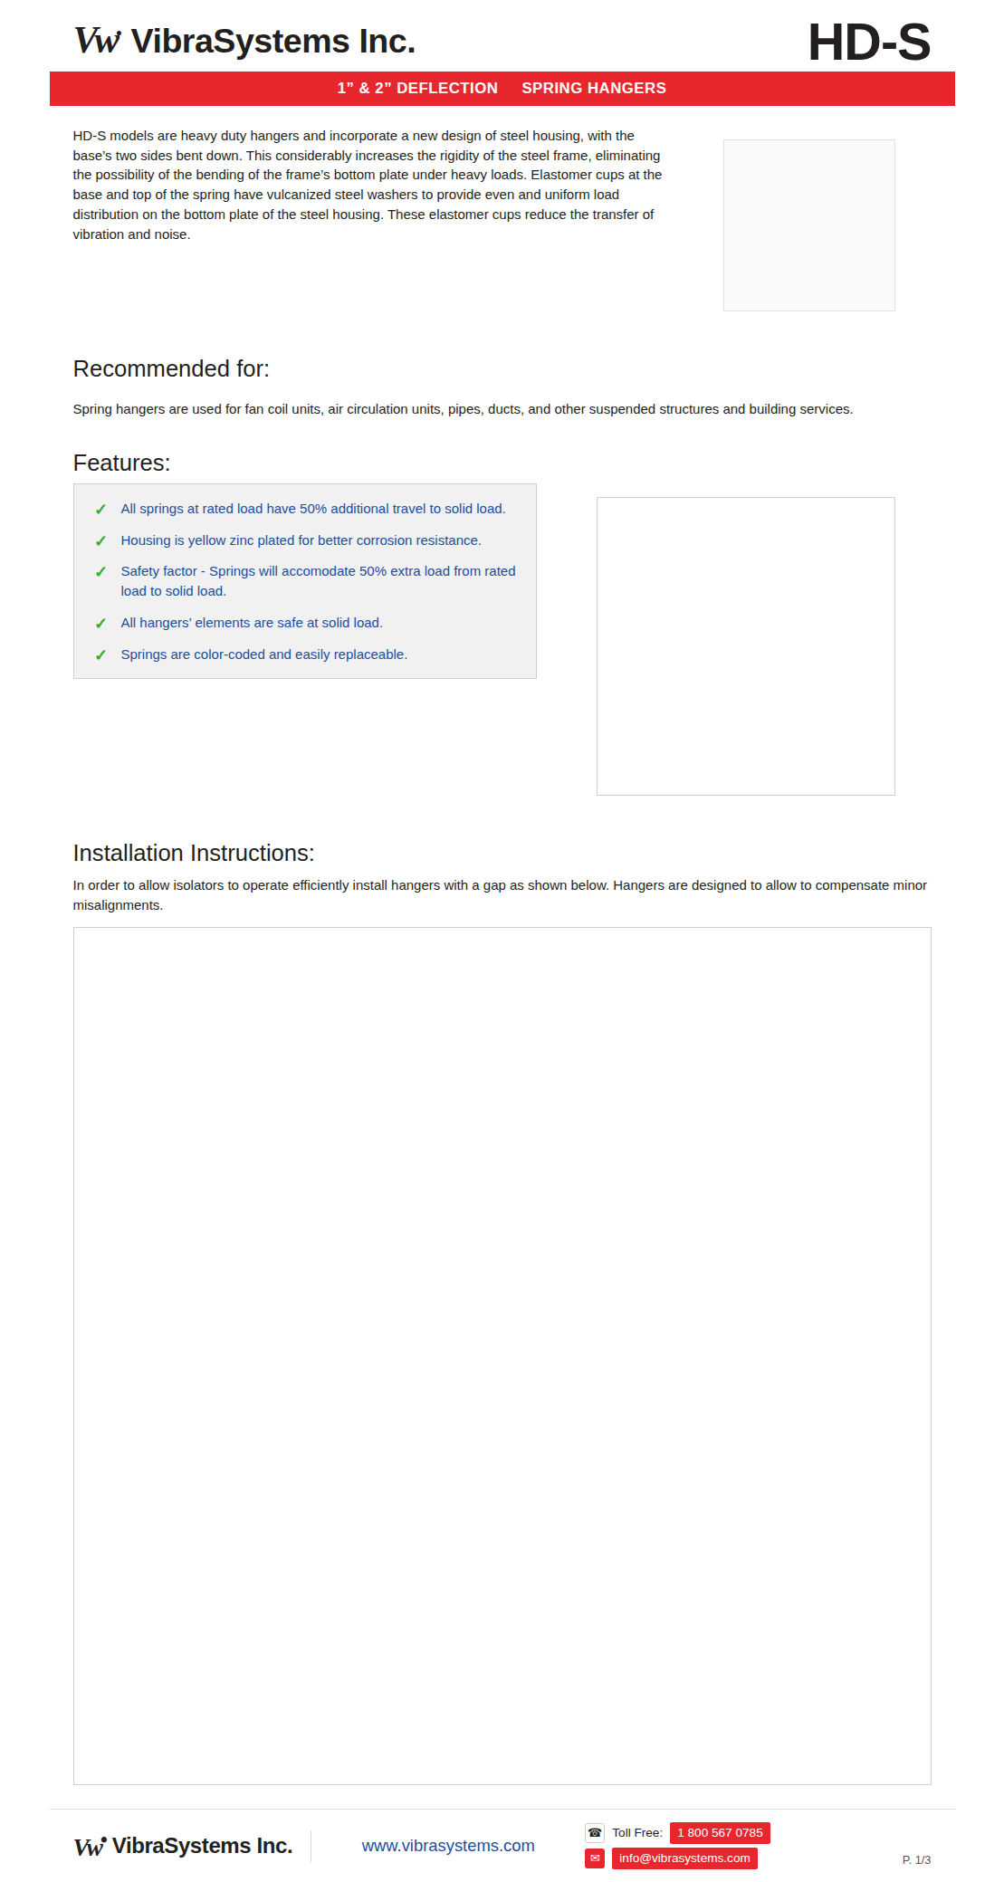Vw• VibraSystems Inc.
HD-S
1” & 2” DEFLECTION SPRING HANGERS
HD-S models are heavy duty hangers and incorporate a new design of steel housing, with the base’s two sides bent down. This considerably increases the rigidity of the steel frame, eliminating the possibility of the bending of the frame’s bottom plate under heavy loads. Elastomer cups at the base and top of the spring have vulcanized steel washers to provide even and uniform load distribution on the bottom plate of the steel housing. These elastomer cups reduce the transfer of vibration and noise.
Recommended for:
Spring hangers are used for fan coil units, air circulation units, pipes, ducts, and other suspended structures and building services.
Features:
All springs at rated load have 50% additional travel to solid load.
Housing is yellow zinc plated for better corrosion resistance.
Safety factor - Springs will accomodate 50% extra load from rated load to solid load.
All hangers’ elements are safe at solid load.
Springs are color-coded and easily replaceable.
Installation Instructions:
In order to allow isolators to operate efficiently install hangers with a gap as shown below. Hangers are designed to allow to compensate minor misalignments.
Vw• VibraSystems Inc.
www.vibrasystems.com
☎ Toll Free: 1 800 567 0785
✉ info@vibrasystems.com
P. 1/3